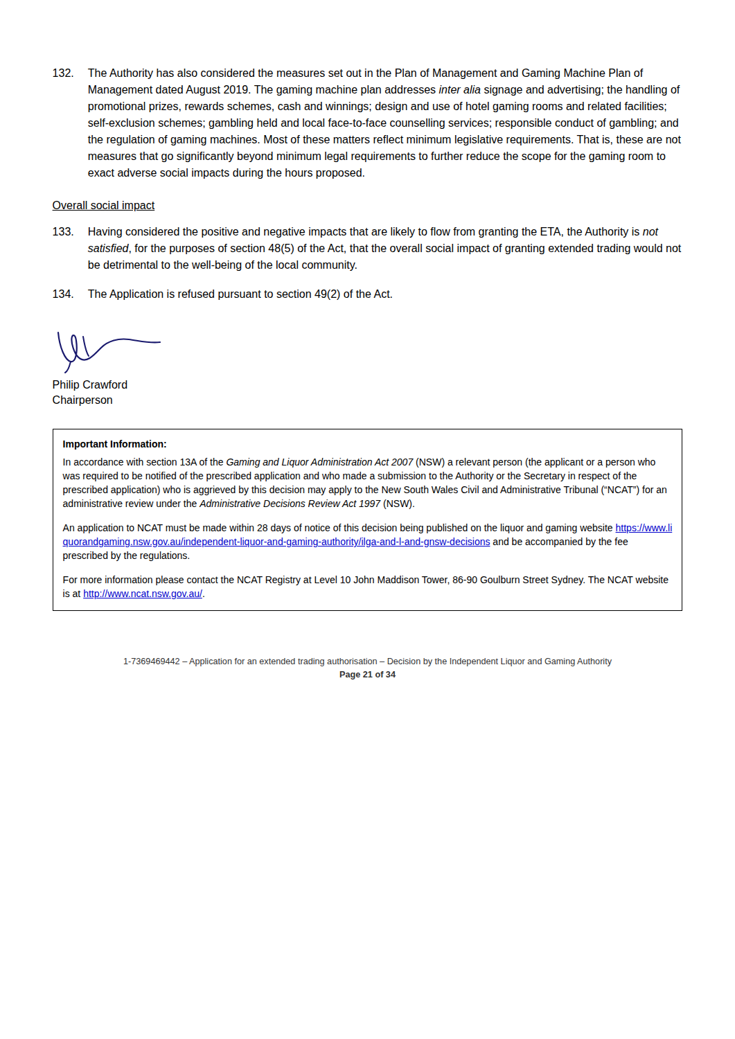132. The Authority has also considered the measures set out in the Plan of Management and Gaming Machine Plan of Management dated August 2019. The gaming machine plan addresses inter alia signage and advertising; the handling of promotional prizes, rewards schemes, cash and winnings; design and use of hotel gaming rooms and related facilities; self-exclusion schemes; gambling held and local face-to-face counselling services; responsible conduct of gambling; and the regulation of gaming machines. Most of these matters reflect minimum legislative requirements. That is, these are not measures that go significantly beyond minimum legal requirements to further reduce the scope for the gaming room to exact adverse social impacts during the hours proposed.
Overall social impact
133. Having considered the positive and negative impacts that are likely to flow from granting the ETA, the Authority is not satisfied, for the purposes of section 48(5) of the Act, that the overall social impact of granting extended trading would not be detrimental to the well-being of the local community.
134. The Application is refused pursuant to section 49(2) of the Act.
Philip Crawford
Chairperson
Important Information:
In accordance with section 13A of the Gaming and Liquor Administration Act 2007 (NSW) a relevant person (the applicant or a person who was required to be notified of the prescribed application and who made a submission to the Authority or the Secretary in respect of the prescribed application) who is aggrieved by this decision may apply to the New South Wales Civil and Administrative Tribunal (“NCAT”) for an administrative review under the Administrative Decisions Review Act 1997 (NSW).
An application to NCAT must be made within 28 days of notice of this decision being published on the liquor and gaming website https://www.liquorandgaming.nsw.gov.au/independent-liquor-and-gaming-authority/ilga-and-l-and-gnsw-decisions and be accompanied by the fee prescribed by the regulations.
For more information please contact the NCAT Registry at Level 10 John Maddison Tower, 86-90 Goulburn Street Sydney. The NCAT website is at http://www.ncat.nsw.gov.au/.
1-7369469442 – Application for an extended trading authorisation – Decision by the Independent Liquor and Gaming Authority
Page 21 of 34